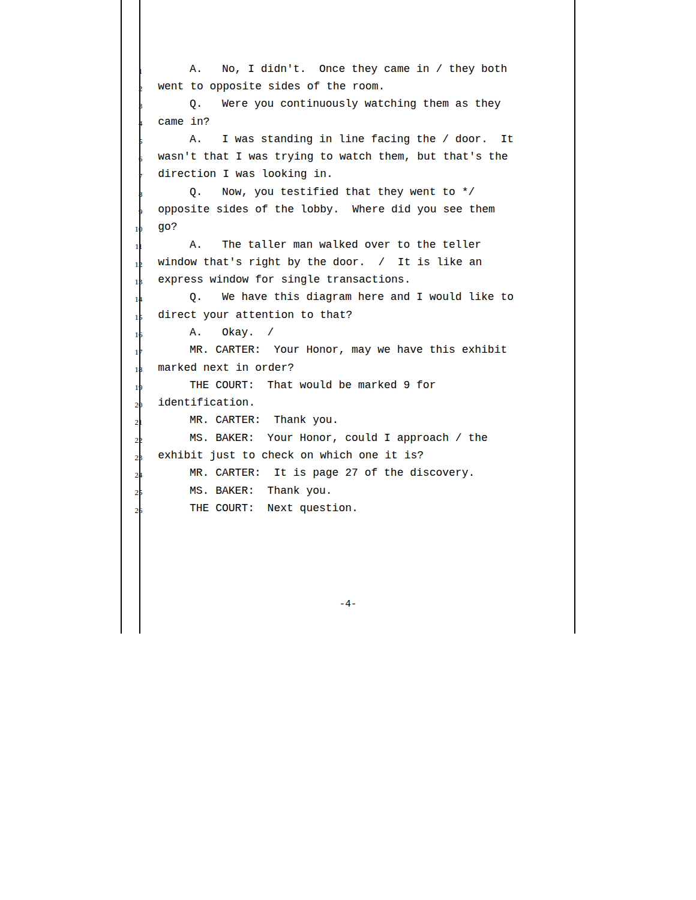A. No, I didn't. Once they came in / they both
went to opposite sides of the room.
Q. Were you continuously watching them as they
came in?
A. I was standing in line facing the / door. It
wasn't that I was trying to watch them, but that's the
direction I was looking in.
Q. Now, you testified that they went to */
opposite sides of the lobby. Where did you see them
go?
A. The taller man walked over to the teller
window that's right by the door. / It is like an
express window for single transactions.
Q. We have this diagram here and I would like to
direct your attention to that?
A. Okay. /
MR. CARTER: Your Honor, may we have this exhibit
marked next in order?
THE COURT: That would be marked 9 for
identification.
MR. CARTER: Thank you.
MS. BAKER: Your Honor, could I approach / the
exhibit just to check on which one it is?
MR. CARTER: It is page 27 of the discovery.
MS. BAKER: Thank you.
THE COURT: Next question.
-4-